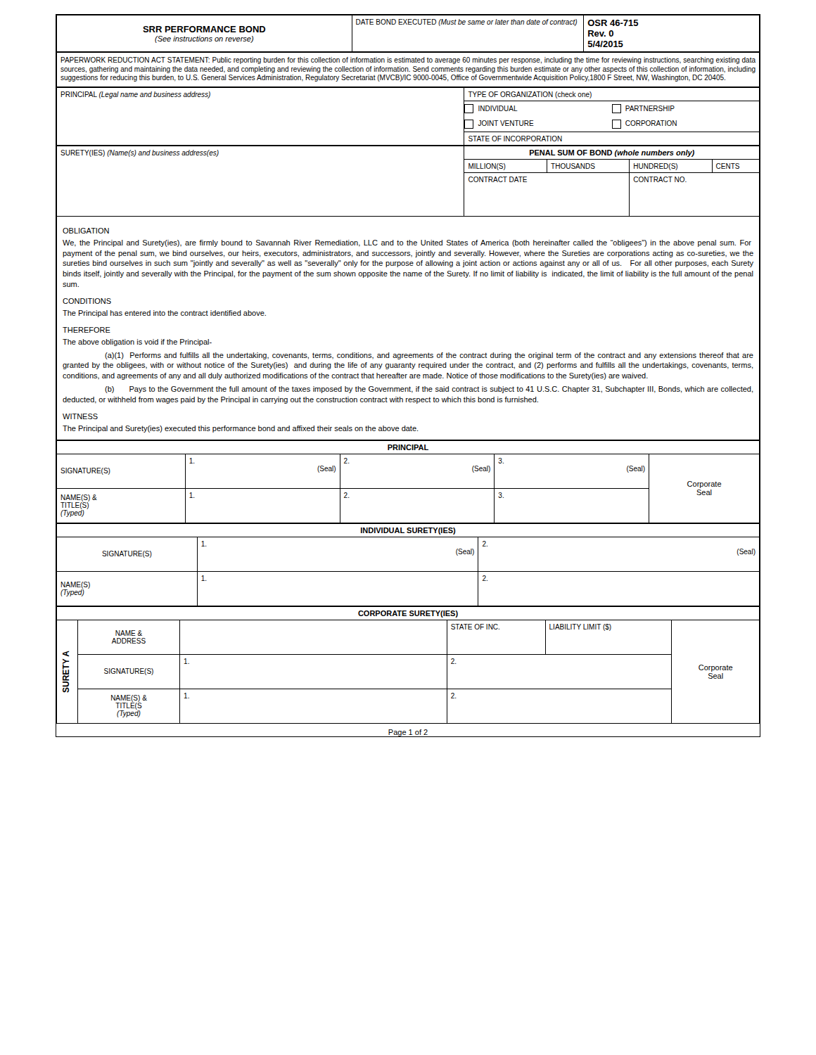| SRR PERFORMANCE BOND (See instructions on reverse) | DATE BOND EXECUTED (Must be same or later than date of contract) | OSR 46-715 Rev. 0 5/4/2015 |
| PAPERWORK REDUCTION ACT STATEMENT: Public reporting burden for this collection of information is estimated to average 60 minutes per response, including the time for reviewing instructions, searching existing data sources, gathering and maintaining the data needed, and completing and reviewing the collection of information. Send comments regarding this burden estimate or any other aspects of this collection of information, including suggestions for reducing this burden, to U.S. General Services Administration, Regulatory Secretariat (MVCB)/IC 9000-0045, Office of Governmentwide Acquisition Policy,1800 F Street, NW, Washington, DC 20405. |
| PRINCIPAL (Legal name and business address) | / TYPE OF ORGANIZATION (check one) / / INDIVIDUAL / PARTNERSHIP / / JOINT VENTURE / CORPORATION / / STATE OF INCORPORATION / |
| SURETY(IES) (Name(s) and business address(es) | / PENAL SUM OF BOND (whole numbers only) / / MILLION(S) / THOUSANDS / HUNDRED(S) / CENTS / / CONTRACT DATE / CONTRACT NO. / |
| OBLIGATION We, the Principal and Surety(ies), are firmly bound to Savannah River Remediation, LLC and to the United States of America (both hereinafter called the “obligees”) in the above penal sum. For payment of the penal sum, we bind ourselves, our heirs, executors, administrators, and successors, jointly and severally. However, where the Sureties are corporations acting as co-sureties, we the sureties bind ourselves in such sum "jointly and severally" as well as "severally" only for the purpose of allowing a joint action or actions against any or all of us. For all other purposes, each Surety binds itself, jointly and severally with the Principal, for the payment of the sum shown opposite the name of the Surety. If no limit of liability is indicated, the limit of liability is the full amount of the penal sum. CONDITIONS The Principal has entered into the contract identified above. THEREFORE The above obligation is void if the Principal- (a)(1) Performs and fulfills all the undertaking, covenants, terms, conditions, and agreements of the contract during the original term of the contract and any extensions thereof that are granted by the obligees, with or without notice of the Surety(ies) and during the life of any guaranty required under the contract, and (2) performs and fulfills all the undertakings, covenants, terms, conditions, and agreements of any and all duly authorized modifications of the contract that hereafter are made. Notice of those modifications to the Surety(ies) are waived. (b) Pays to the Government the full amount of the taxes imposed by the Government, if the said contract is subject to 41 U.S.C. Chapter 31, Subchapter III, Bonds, which are collected, deducted, or withheld from wages paid by the Principal in carrying out the construction contract with respect to which this bond is furnished. WITNESS The Principal and Surety(ies) executed this performance bond and affixed their seals on the above date. |
| PRINCIPAL |
| SIGNATURE(S) | 1. (Seal) | 2. (Seal) | 3. (Seal) | Corporate Seal |
| NAME(S) & TITLE(S) (Typed) | 1. | 2. | 3. |
| INDIVIDUAL SURETY(IES) |
| SIGNATURE(S) | 1. (Seal) | 2. (Seal) |
| NAME(S) (Typed) | 1. | 2. |
| CORPORATE SURETY(IES) |
| SURETY A | NAME & ADDRESS | | STATE OF INC. | LIABILITY LIMIT ($) | Corporate Seal |
| SIGNATURE(S) | 1. | 2. |
| NAME(S) & TITLE(S (Typed) | 1. | 2. |
Page 1 of 2